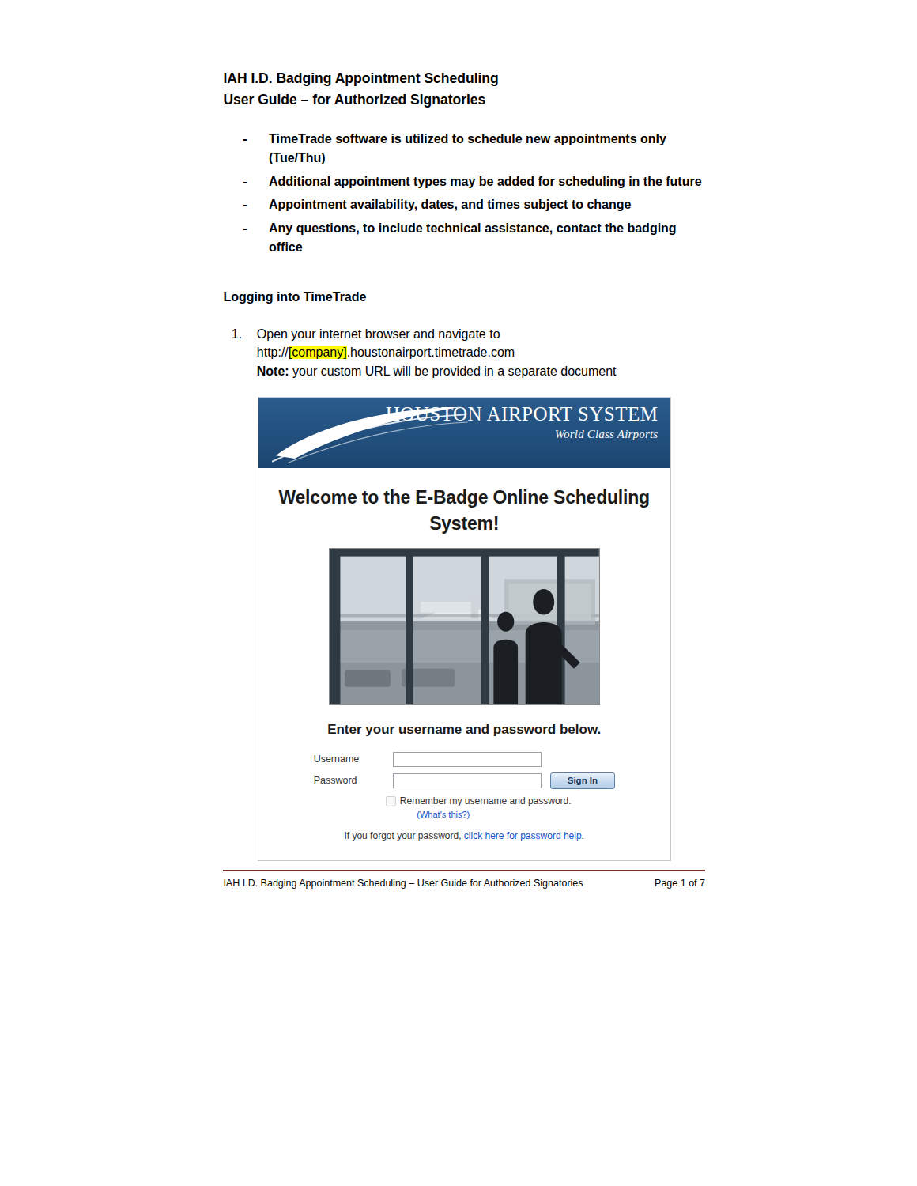IAH I.D. Badging Appointment Scheduling User Guide – for Authorized Signatories
TimeTrade software is utilized to schedule new appointments only (Tue/Thu)
Additional appointment types may be added for scheduling in the future
Appointment availability, dates, and times subject to change
Any questions, to include technical assistance, contact the badging office
Logging into TimeTrade
Open your internet browser and navigate to http://[company].houstonairport.timetrade.com Note: your custom URL will be provided in a separate document
Houston Airport System
World Class Airports
Welcome to the E-Badge Online Scheduling System!
Enter your username and password below.
Username
Password Sign In
Remember my username and password.
(What's this?)
If you forgot your password, click here for password help.
IAH I.D. Badging Appointment Scheduling – User Guide for Authorized Signatories Page 1 of 7